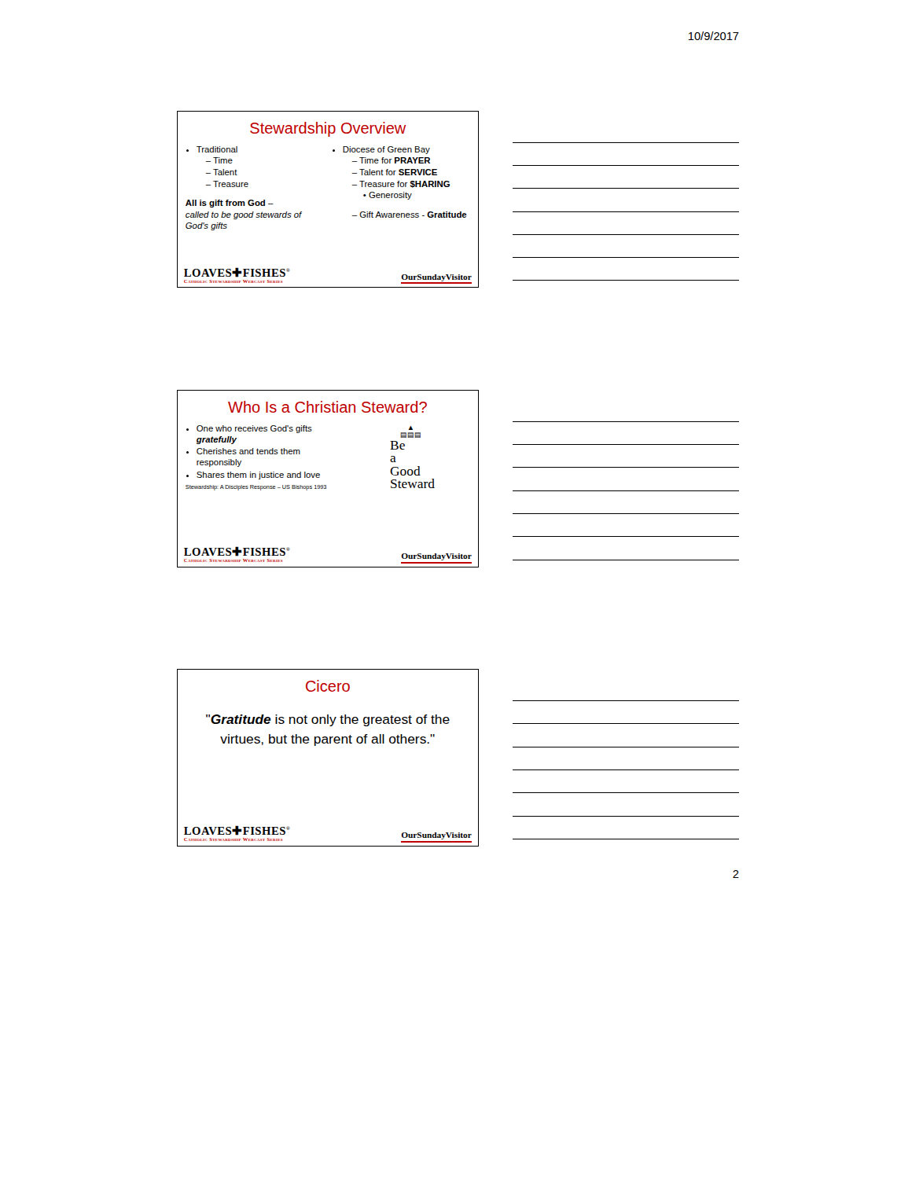10/9/2017
Stewardship Overview
Traditional
Time
Talent
Treasure
All is gift from God –
called to be good stewards of God's gifts
Diocese of Green Bay
Time for PRAYER
Talent for SERVICE
Treasure for $HARING
Generosity
Gift Awareness - Gratitude
LOAVES✚FISHES®
Catholic Stewardship Webcast Series
OurSundayVisitor
Who Is a Christian Steward?
One who receives God's gifts gratefully
Cherishes and tends them responsibly
Shares them in justice and love
Stewardship: A Disciples Response – US Bishops 1993
▲
▤▤▤
Be
a
Good
Steward
LOAVES✚FISHES®
Catholic Stewardship Webcast Series
OurSundayVisitor
Cicero
"Gratitude is not only the greatest of the virtues, but the parent of all others."
LOAVES✚FISHES®
Catholic Stewardship Webcast Series
OurSundayVisitor
2